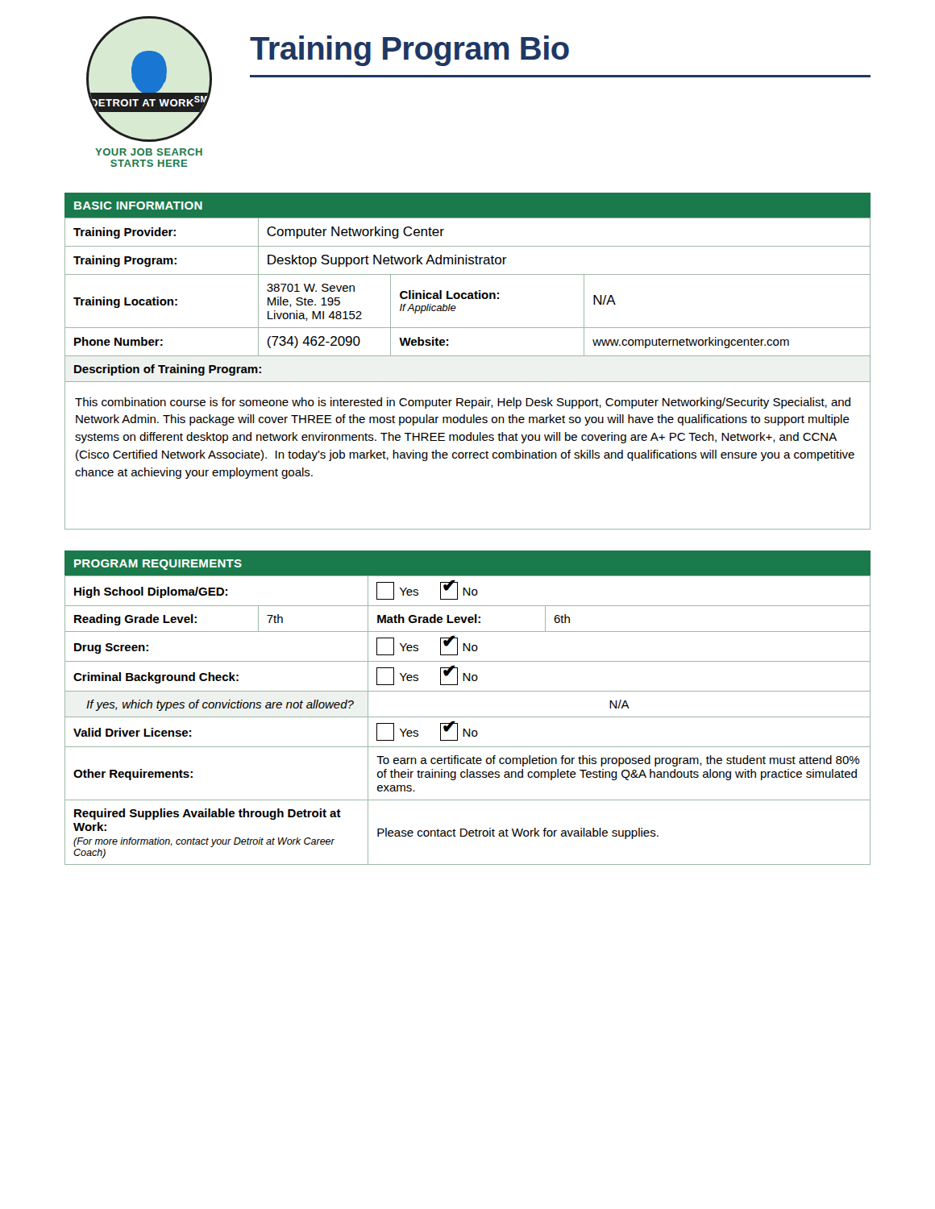👤
DETROIT AT WORKSM
YOUR JOB SEARCH
STARTS HERE
Training Program Bio
BASIC INFORMATION
| Training Provider: | Computer Networking Center |
| Training Program: | Desktop Support Network Administrator |
| Training Location: | 38701 W. Seven Mile, Ste. 195 Livonia, MI 48152 | Clinical Location: If Applicable | N/A |
| Phone Number: | (734) 462-2090 | Website: | www.computernetworkingcenter.com |
| Description of Training Program: |
| This combination course is for someone who is interested in Computer Repair, Help Desk Support, Computer Networking/Security Specialist, and Network Admin. This package will cover THREE of the most popular modules on the market so you will have the qualifications to support multiple systems on different desktop and network environments. The THREE modules that you will be covering are A+ PC Tech, Network+, and CCNA (Cisco Certified Network Associate). In today's job market, having the correct combination of skills and qualifications will ensure you a competitive chance at achieving your employment goals. |
PROGRAM REQUIREMENTS
| High School Diploma/GED: | Yes No |
| Reading Grade Level: | 7th | Math Grade Level: | 6th |
| Drug Screen: | Yes No |
| Criminal Background Check: | Yes No |
| If yes, which types of convictions are not allowed? | N/A |
| Valid Driver License: | Yes No |
| Other Requirements: | To earn a certificate of completion for this proposed program, the student must attend 80% of their training classes and complete Testing Q&A handouts along with practice simulated exams. |
| Required Supplies Available through Detroit at Work: (For more information, contact your Detroit at Work Career Coach) | Please contact Detroit at Work for available supplies. |